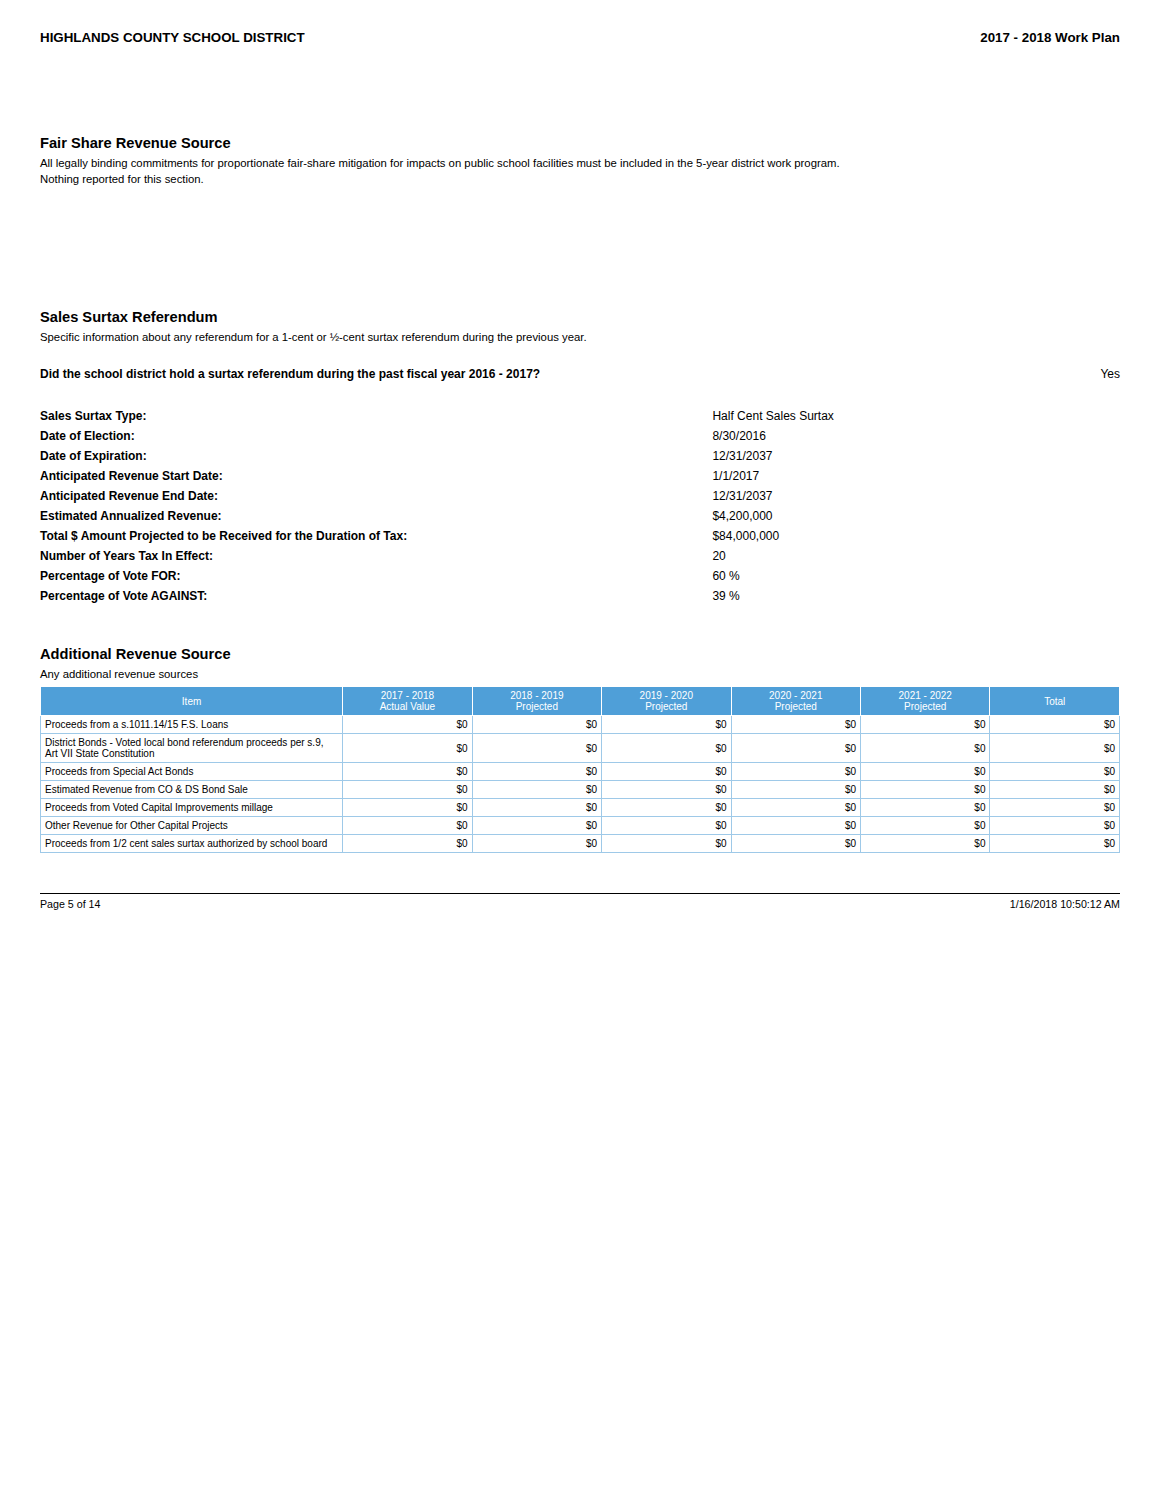HIGHLANDS COUNTY SCHOOL DISTRICT
2017 - 2018 Work Plan
Fair Share Revenue Source
All legally binding commitments for proportionate fair-share mitigation for impacts on public school facilities must be included in the 5-year district work program.
Nothing reported for this section.
Sales Surtax Referendum
Specific information about any referendum for a 1-cent or ½-cent surtax referendum during the previous year.
Did the school district hold a surtax referendum during the past fiscal year 2016 - 2017?
Yes
| Sales Surtax Type: | Half Cent Sales Surtax |
| Date of Election: | 8/30/2016 |
| Date of Expiration: | 12/31/2037 |
| Anticipated Revenue Start Date: | 1/1/2017 |
| Anticipated Revenue End Date: | 12/31/2037 |
| Estimated Annualized Revenue: | $4,200,000 |
| Total $ Amount Projected to be Received for the Duration of Tax: | $84,000,000 |
| Number of Years Tax In Effect: | 20 |
| Percentage of Vote FOR: | 60 % |
| Percentage of Vote AGAINST: | 39 % |
Additional Revenue Source
Any additional revenue sources
| Item | 2017 - 2018 Actual Value | 2018 - 2019 Projected | 2019 - 2020 Projected | 2020 - 2021 Projected | 2021 - 2022 Projected | Total |
| --- | --- | --- | --- | --- | --- | --- |
| Proceeds from a s.1011.14/15 F.S. Loans | $0 | $0 | $0 | $0 | $0 | $0 |
| District Bonds - Voted local bond referendum proceeds per s.9, Art VII State Constitution | $0 | $0 | $0 | $0 | $0 | $0 |
| Proceeds from Special Act Bonds | $0 | $0 | $0 | $0 | $0 | $0 |
| Estimated Revenue from CO & DS Bond Sale | $0 | $0 | $0 | $0 | $0 | $0 |
| Proceeds from Voted Capital Improvements millage | $0 | $0 | $0 | $0 | $0 | $0 |
| Other Revenue for Other Capital Projects | $0 | $0 | $0 | $0 | $0 | $0 |
| Proceeds from 1/2 cent sales surtax authorized by school board | $0 | $0 | $0 | $0 | $0 | $0 |
Page 5 of 14
1/16/2018 10:50:12 AM